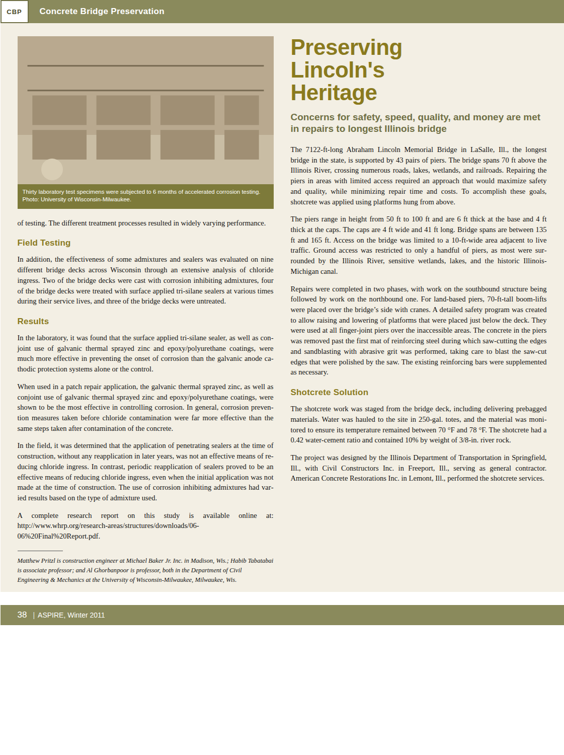CBP
Concrete Bridge Preservation
Thirty laboratory test specimens were subjected to 6 months of accelerated corrosion testing. Photo: University of Wisconsin-Milwaukee.
of testing. The different treatment processes resulted in widely varying performance.
Field Testing
In addition, the effectiveness of some admixtures and sealers was evaluated on nine different bridge decks across Wisconsin through an extensive analysis of chloride ingress. Two of the bridge decks were cast with corrosion inhibiting admixtures, four of the bridge decks were treated with surface applied tri-silane sealers at various times during their service lives, and three of the bridge decks were untreated.
Results
In the laboratory, it was found that the surface applied tri-silane sealer, as well as conjoint use of galvanic thermal sprayed zinc and epoxy/polyurethane coatings, were much more effective in preventing the onset of corrosion than the galvanic anode cathodic protection systems alone or the control.
When used in a patch repair application, the galvanic thermal sprayed zinc, as well as conjoint use of galvanic thermal sprayed zinc and epoxy/polyurethane coatings, were shown to be the most effective in controlling corrosion. In general, corrosion prevention measures taken before chloride contamination were far more effective than the same steps taken after contamination of the concrete.
In the field, it was determined that the application of penetrating sealers at the time of construction, without any reapplication in later years, was not an effective means of reducing chloride ingress. In contrast, periodic reapplication of sealers proved to be an effective means of reducing chloride ingress, even when the initial application was not made at the time of construction. The use of corrosion inhibiting admixtures had varied results based on the type of admixture used.
A complete research report on this study is available online at: http://www.whrp.org/research-areas/structures/downloads/06-06%20Final%20Report.pdf.
Matthew Pritzl is construction engineer at Michael Baker Jr. Inc. in Madison, Wis.; Habib Tabatabai is associate professor; and Al Ghorbanpoor is professor, both in the Department of Civil Engineering & Mechanics at the University of Wisconsin-Milwaukee, Milwaukee, Wis.
Preserving Lincoln's Heritage
Concerns for safety, speed, quality, and money are met in repairs to longest Illinois bridge
The 7122-ft-long Abraham Lincoln Memorial Bridge in LaSalle, Ill., the longest bridge in the state, is supported by 43 pairs of piers. The bridge spans 70 ft above the Illinois River, crossing numerous roads, lakes, wetlands, and railroads. Repairing the piers in areas with limited access required an approach that would maximize safety and quality, while minimizing repair time and costs. To accomplish these goals, shotcrete was applied using platforms hung from above.
The piers range in height from 50 ft to 100 ft and are 6 ft thick at the base and 4 ft thick at the caps. The caps are 4 ft wide and 41 ft long. Bridge spans are between 135 ft and 165 ft. Access on the bridge was limited to a 10-ft-wide area adjacent to live traffic. Ground access was restricted to only a handful of piers, as most were surrounded by the Illinois River, sensitive wetlands, lakes, and the historic Illinois-Michigan canal.
Repairs were completed in two phases, with work on the southbound structure being followed by work on the northbound one. For land-based piers, 70-ft-tall boom-lifts were placed over the bridge’s side with cranes. A detailed safety program was created to allow raising and lowering of platforms that were placed just below the deck. They were used at all finger-joint piers over the inaccessible areas. The concrete in the piers was removed past the first mat of reinforcing steel during which saw-cutting the edges and sandblasting with abrasive grit was performed, taking care to blast the saw-cut edges that were polished by the saw. The existing reinforcing bars were supplemented as necessary.
Shotcrete Solution
The shotcrete work was staged from the bridge deck, including delivering prebagged materials. Water was hauled to the site in 250-gal. totes, and the material was monitored to ensure its temperature remained between 70 °F and 78 °F. The shotcrete had a 0.42 water-cement ratio and contained 10% by weight of 3/8-in. river rock.
The project was designed by the Illinois Department of Transportation in Springfield, Ill., with Civil Constructors Inc. in Freeport, Ill., serving as general contractor. American Concrete Restorations Inc. in Lemont, Ill., performed the shotcrete services.
38|ASPIRE, Winter 2011